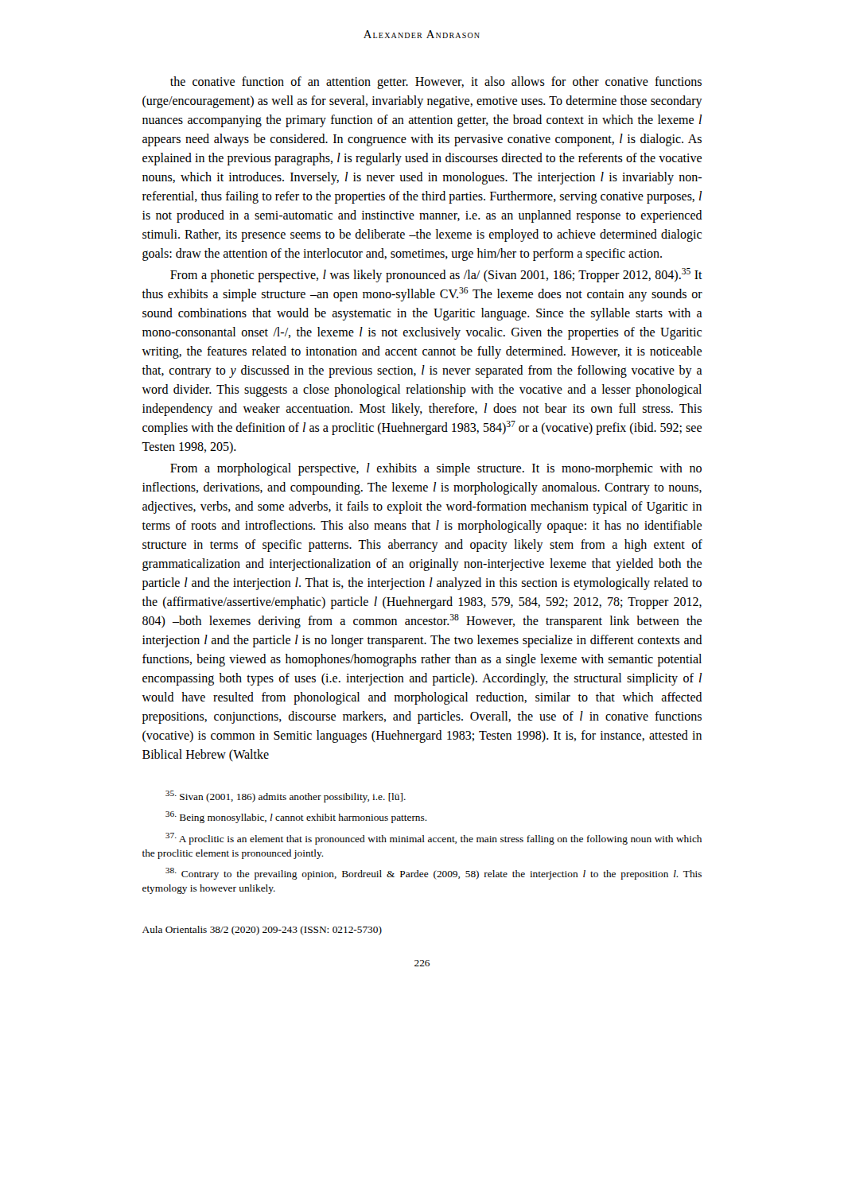Alexander Andrason
the conative function of an attention getter. However, it also allows for other conative functions (urge/encouragement) as well as for several, invariably negative, emotive uses. To determine those secondary nuances accompanying the primary function of an attention getter, the broad context in which the lexeme l appears need always be considered. In congruence with its pervasive conative component, l is dialogic. As explained in the previous paragraphs, l is regularly used in discourses directed to the referents of the vocative nouns, which it introduces. Inversely, l is never used in monologues. The interjection l is invariably non-referential, thus failing to refer to the properties of the third parties. Furthermore, serving conative purposes, l is not produced in a semi-automatic and instinctive manner, i.e. as an unplanned response to experienced stimuli. Rather, its presence seems to be deliberate –the lexeme is employed to achieve determined dialogic goals: draw the attention of the interlocutor and, sometimes, urge him/her to perform a specific action.
From a phonetic perspective, l was likely pronounced as /la/ (Sivan 2001, 186; Tropper 2012, 804).35 It thus exhibits a simple structure –an open mono-syllable CV.36 The lexeme does not contain any sounds or sound combinations that would be asystematic in the Ugaritic language. Since the syllable starts with a mono-consonantal onset /l-/, the lexeme l is not exclusively vocalic. Given the properties of the Ugaritic writing, the features related to intonation and accent cannot be fully determined. However, it is noticeable that, contrary to y discussed in the previous section, l is never separated from the following vocative by a word divider. This suggests a close phonological relationship with the vocative and a lesser phonological independency and weaker accentuation. Most likely, therefore, l does not bear its own full stress. This complies with the definition of l as a proclitic (Huehnergard 1983, 584)37 or a (vocative) prefix (ibid. 592; see Testen 1998, 205).
From a morphological perspective, l exhibits a simple structure. It is mono-morphemic with no inflections, derivations, and compounding. The lexeme l is morphologically anomalous. Contrary to nouns, adjectives, verbs, and some adverbs, it fails to exploit the word-formation mechanism typical of Ugaritic in terms of roots and introflections. This also means that l is morphologically opaque: it has no identifiable structure in terms of specific patterns. This aberrancy and opacity likely stem from a high extent of grammaticalization and interjectionalization of an originally non-interjective lexeme that yielded both the particle l and the interjection l. That is, the interjection l analyzed in this section is etymologically related to the (affirmative/assertive/emphatic) particle l (Huehnergard 1983, 579, 584, 592; 2012, 78; Tropper 2012, 804) –both lexemes deriving from a common ancestor.38 However, the transparent link between the interjection l and the particle l is no longer transparent. The two lexemes specialize in different contexts and functions, being viewed as homophones/homographs rather than as a single lexeme with semantic potential encompassing both types of uses (i.e. interjection and particle). Accordingly, the structural simplicity of l would have resulted from phonological and morphological reduction, similar to that which affected prepositions, conjunctions, discourse markers, and particles. Overall, the use of l in conative functions (vocative) is common in Semitic languages (Huehnergard 1983; Testen 1998). It is, for instance, attested in Biblical Hebrew (Waltke
35. Sivan (2001, 186) admits another possibility, i.e. [lū].
36. Being monosyllabic, l cannot exhibit harmonious patterns.
37. A proclitic is an element that is pronounced with minimal accent, the main stress falling on the following noun with which the proclitic element is pronounced jointly.
38. Contrary to the prevailing opinion, Bordreuil & Pardee (2009, 58) relate the interjection l to the preposition l. This etymology is however unlikely.
Aula Orientalis 38/2 (2020) 209-243 (ISSN: 0212-5730)
226